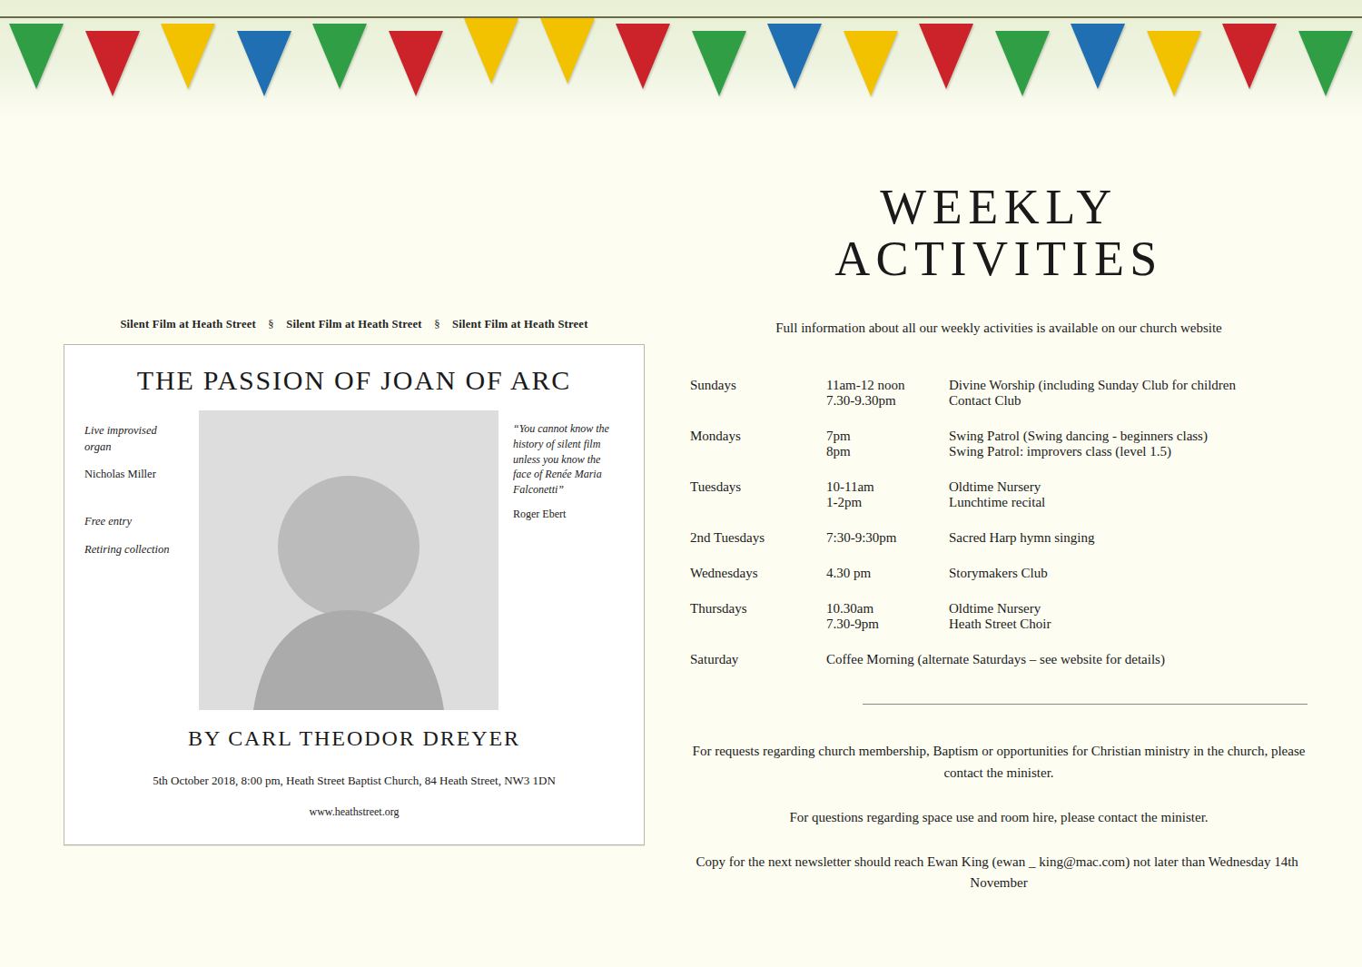Silent Film at Heath Street § Silent Film at Heath Street § Silent Film at Heath Street
The Passion of Joan of Arc
Live improvised organ
Nicholas Miller
Free entry
Retiring collection
“You cannot know the history of silent film unless you know the face of Renée Maria Falconetti” Roger Ebert
by Carl Theodor Dreyer
5th October 2018, 8:00 pm, Heath Street Baptist Church, 84 Heath Street, NW3 1DN
www.heathstreet.org
Weekly Activities
Full information about all our weekly activities is available on our church website
| Sundays | 11am-12 noon 7.30-9.30pm | Divine Worship (including Sunday Club for children Contact Club |
| Mondays | 7pm 8pm | Swing Patrol (Swing dancing - beginners class) Swing Patrol: improvers class (level 1.5) |
| Tuesdays | 10-11am 1-2pm | Oldtime Nursery Lunchtime recital |
| 2nd Tuesdays | 7:30-9:30pm | Sacred Harp hymn singing |
| Wednesdays | 4.30 pm | Storymakers Club |
| Thursdays | 10.30am 7.30-9pm | Oldtime Nursery Heath Street Choir |
| Saturday | Coffee Morning (alternate Saturdays – see website for details) |
For requests regarding church membership, Baptism or opportunities for Christian ministry in the church, please contact the minister.
For questions regarding space use and room hire, please contact the minister.
Copy for the next newsletter should reach Ewan King (ewan _ king@mac.com) not later than Wednesday 14th November